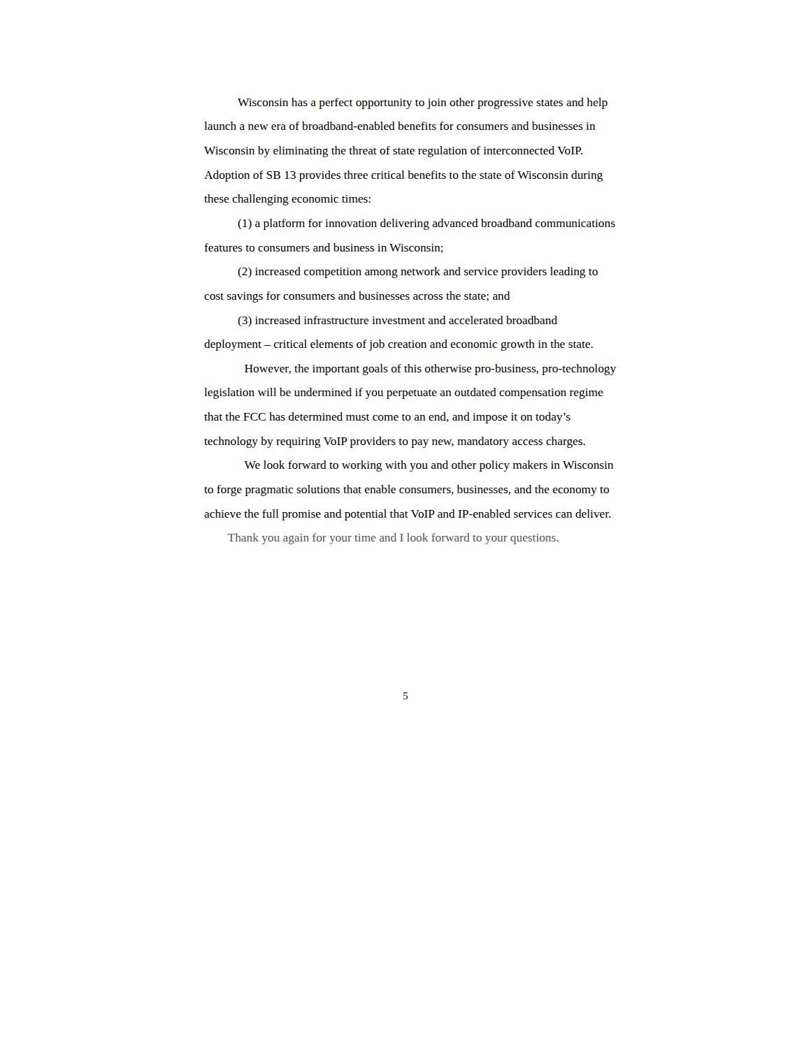Wisconsin has a perfect opportunity to join other progressive states and help launch a new era of broadband-enabled benefits for consumers and businesses in Wisconsin by eliminating the threat of state regulation of interconnected VoIP. Adoption of SB 13 provides three critical benefits to the state of Wisconsin during these challenging economic times:
(1) a platform for innovation delivering advanced broadband communications features to consumers and business in Wisconsin;
(2) increased competition among network and service providers leading to cost savings for consumers and businesses across the state; and
(3) increased infrastructure investment and accelerated broadband deployment – critical elements of job creation and economic growth in the state.
However, the important goals of this otherwise pro-business, pro-technology legislation will be undermined if you perpetuate an outdated compensation regime that the FCC has determined must come to an end, and impose it on today’s technology by requiring VoIP providers to pay new, mandatory access charges.
We look forward to working with you and other policy makers in Wisconsin to forge pragmatic solutions that enable consumers, businesses, and the economy to achieve the full promise and potential that VoIP and IP-enabled services can deliver.
Thank you again for your time and I look forward to your questions.
5